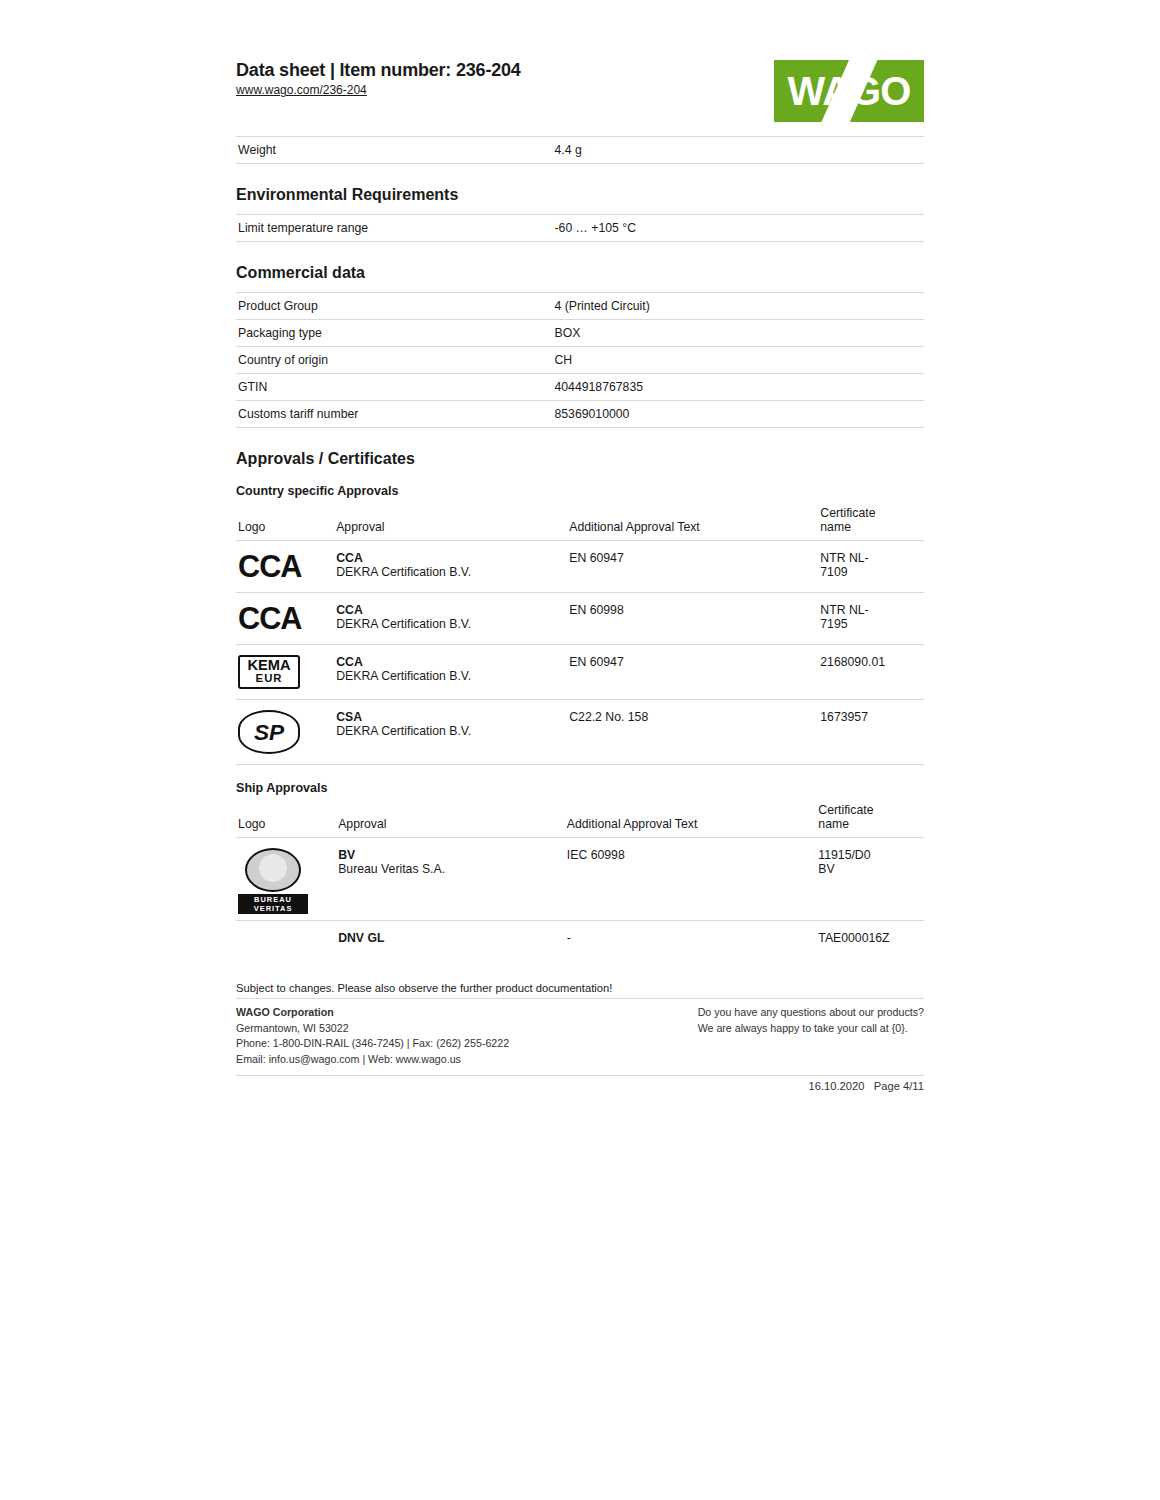Data sheet | Item number: 236-204
www.wago.com/236-204
WAGO
| Weight | 4.4 g |
Environmental Requirements
| Limit temperature range | -60 … +105 °C |
Commercial data
| Product Group | 4 (Printed Circuit) |
| Packaging type | BOX |
| Country of origin | CH |
| GTIN | 4044918767835 |
| Customs tariff number | 85369010000 |
Approvals / Certificates
Country specific Approvals
| Logo | Approval | Additional Approval Text | Certificate name |
| --- | --- | --- | --- |
| CCA | CCA DEKRA Certification B.V. | EN 60947 | NTR NL- 7109 |
| CCA | CCA DEKRA Certification B.V. | EN 60998 | NTR NL- 7195 |
| KEMA EUR | CCA DEKRA Certification B.V. | EN 60947 | 2168090.01 |
| | CSA DEKRA Certification B.V. | C22.2 No. 158 | 1673957 |
Ship Approvals
| Logo | Approval | Additional Approval Text | Certificate name |
| --- | --- | --- | --- |
| BUREAU VERITAS | BV Bureau Veritas S.A. | IEC 60998 | 11915/D0 BV |
| | DNV GL | - | TAE000016Z |
Subject to changes. Please also observe the further product documentation!
WAGO Corporation
Germantown, WI 53022
Phone: 1-800-DIN-RAIL (346-7245) | Fax: (262) 255-6222
Email: info.us@wago.com | Web: www.wago.us
Do you have any questions about our products?
We are always happy to take your call at {0}.
16.10.2020 Page 4/11